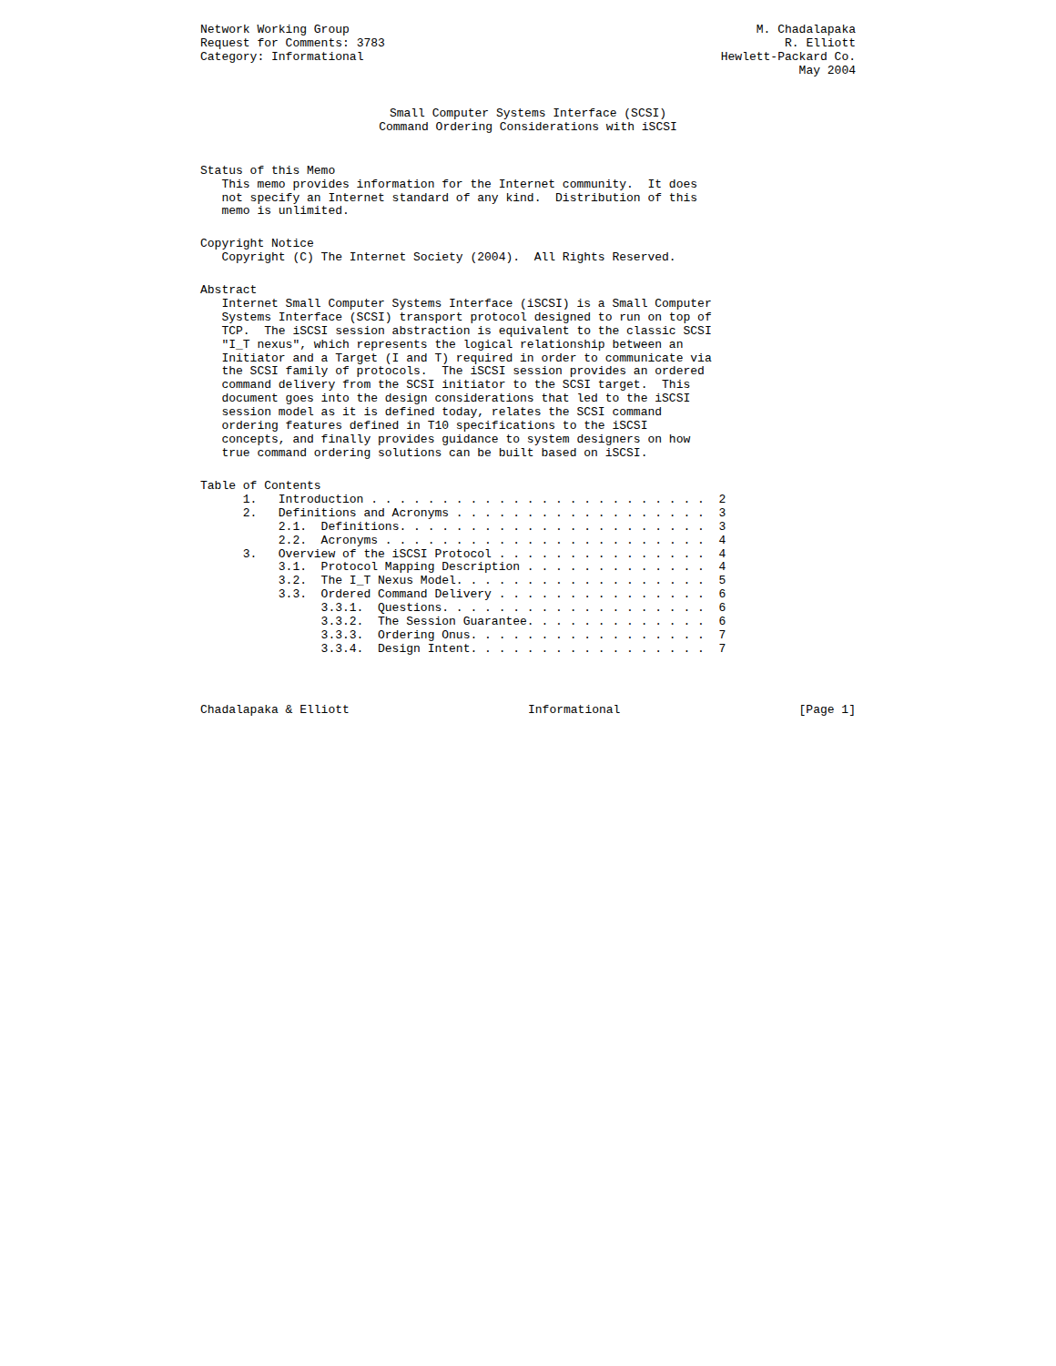Network Working Group M. Chadalapaka
Request for Comments: 3783 R. Elliott
Category: Informational Hewlett-Packard Co.
May 2004
Small Computer Systems Interface (SCSI)
Command Ordering Considerations with iSCSI
Status of this Memo
This memo provides information for the Internet community.  It does
not specify an Internet standard of any kind.  Distribution of this
memo is unlimited.
Copyright Notice
Copyright (C) The Internet Society (2004).  All Rights Reserved.
Abstract
Internet Small Computer Systems Interface (iSCSI) is a Small Computer
Systems Interface (SCSI) transport protocol designed to run on top of
TCP.  The iSCSI session abstraction is equivalent to the classic SCSI
"I_T nexus", which represents the logical relationship between an
Initiator and a Target (I and T) required in order to communicate via
the SCSI family of protocols.  The iSCSI session provides an ordered
command delivery from the SCSI initiator to the SCSI target.  This
document goes into the design considerations that led to the iSCSI
session model as it is defined today, relates the SCSI command
ordering features defined in T10 specifications to the iSCSI
concepts, and finally provides guidance to system designers on how
true command ordering solutions can be built based on iSCSI.
Table of Contents
   1.   Introduction . . . . . . . . . . . . . . . . . . . . . . . .  2
   2.   Definitions and Acronyms . . . . . . . . . . . . . . . . . .  3
        2.1.  Definitions. . . . . . . . . . . . . . . . . . . . . .  3
        2.2.  Acronyms . . . . . . . . . . . . . . . . . . . . . . .  4
   3.   Overview of the iSCSI Protocol . . . . . . . . . . . . . . .  4
        3.1.  Protocol Mapping Description . . . . . . . . . . . . .  4
        3.2.  The I_T Nexus Model. . . . . . . . . . . . . . . . . .  5
        3.3.  Ordered Command Delivery . . . . . . . . . . . . . . .  6
              3.3.1.  Questions. . . . . . . . . . . . . . . . . . .  6
              3.3.2.  The Session Guarantee. . . . . . . . . . . . .  6
              3.3.3.  Ordering Onus. . . . . . . . . . . . . . . . .  7
              3.3.4.  Design Intent. . . . . . . . . . . . . . . . .  7
Chadalapaka & Elliott Informational [Page 1]